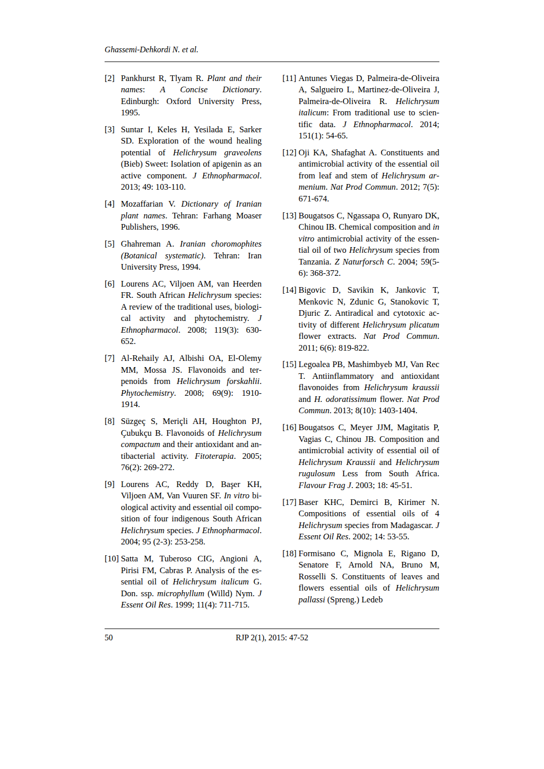Ghassemi-Dehkordi N. et al.
[2] Pankhurst R, Tlyam R. Plant and their names: A Concise Dictionary. Edinburgh: Oxford University Press, 1995.
[3] Suntar I, Keles H, Yesilada E, Sarker SD. Exploration of the wound healing potential of Helichrysum graveolens (Bieb) Sweet: Isolation of apigenin as an active component. J Ethnopharmacol. 2013; 49: 103-110.
[4] Mozaffarian V. Dictionary of Iranian plant names. Tehran: Farhang Moaser Publishers, 1996.
[5] Ghahreman A. Iranian choromophites (Botanical systematic). Tehran: Iran University Press, 1994.
[6] Lourens AC, Viljoen AM, van Heerden FR. South African Helichrysum species: A review of the traditional uses, biological activity and phytochemistry. J Ethnopharmacol. 2008; 119(3): 630-652.
[7] Al-Rehaily AJ, Albishi OA, El-Olemy MM, Mossa JS. Flavonoids and terpenoids from Helichrysum forskahlii. Phytochemistry. 2008; 69(9): 1910-1914.
[8] Süzgeç S, Meriçli AH, Houghton PJ, Çubukçu B. Flavonoids of Helichrysum compactum and their antioxidant and antibacterial activity. Fitoterapia. 2005; 76(2): 269-272.
[9] Lourens AC, Reddy D, Başer KH, Viljoen AM, Van Vuuren SF. In vitro biological activity and essential oil composition of four indigenous South African Helichrysum species. J Ethnopharmacol. 2004; 95 (2-3): 253-258.
[10] Satta M, Tuberoso CIG, Angioni A, Pirisi FM, Cabras P. Analysis of the essential oil of Helichrysum italicum G. Don. ssp. microphyllum (Willd) Nym. J Essent Oil Res. 1999; 11(4): 711-715.
[11] Antunes Viegas D, Palmeira-de-Oliveira A, Salgueiro L, Martinez-de-Oliveira J, Palmeira-de-Oliveira R. Helichrysum italicum: From traditional use to scientific data. J Ethnopharmacol. 2014; 151(1): 54-65.
[12] Oji KA, Shafaghat A. Constituents and antimicrobial activity of the essential oil from leaf and stem of Helichrysum armenium. Nat Prod Commun. 2012; 7(5): 671-674.
[13] Bougatsos C, Ngassapa O, Runyaro DK, Chinou IB. Chemical composition and in vitro antimicrobial activity of the essential oil of two Helichrysum species from Tanzania. Z Naturforsch C. 2004; 59(5-6): 368-372.
[14] Bigovic D, Savikin K, Jankovic T, Menkovic N, Zdunic G, Stanokovic T, Djuric Z. Antiradical and cytotoxic activity of different Helichrysum plicatum flower extracts. Nat Prod Commun. 2011; 6(6): 819-822.
[15] Legoalea PB, Mashimbyeb MJ, Van Rec T. Antiinflammatory and antioxidant flavonoides from Helichrysum kraussii and H. odoratissimum flower. Nat Prod Commun. 2013; 8(10): 1403-1404.
[16] Bougatsos C, Meyer JJM, Magitatis P, Vagias C, Chinou JB. Composition and antimicrobial activity of essential oil of Helichrysum Kraussii and Helichrysum rugulosum Less from South Africa. Flavour Frag J. 2003; 18: 45-51.
[17] Baser KHC, Demirci B, Kirimer N. Compositions of essential oils of 4 Helichrysum species from Madagascar. J Essent Oil Res. 2002; 14: 53-55.
[18] Formisano C, Mignola E, Rigano D, Senatore F, Arnold NA, Bruno M, Rosselli S. Constituents of leaves and flowers essential oils of Helichrysum pallassi (Spreng.) Ledeb
50
RJP 2(1), 2015: 47-52
50